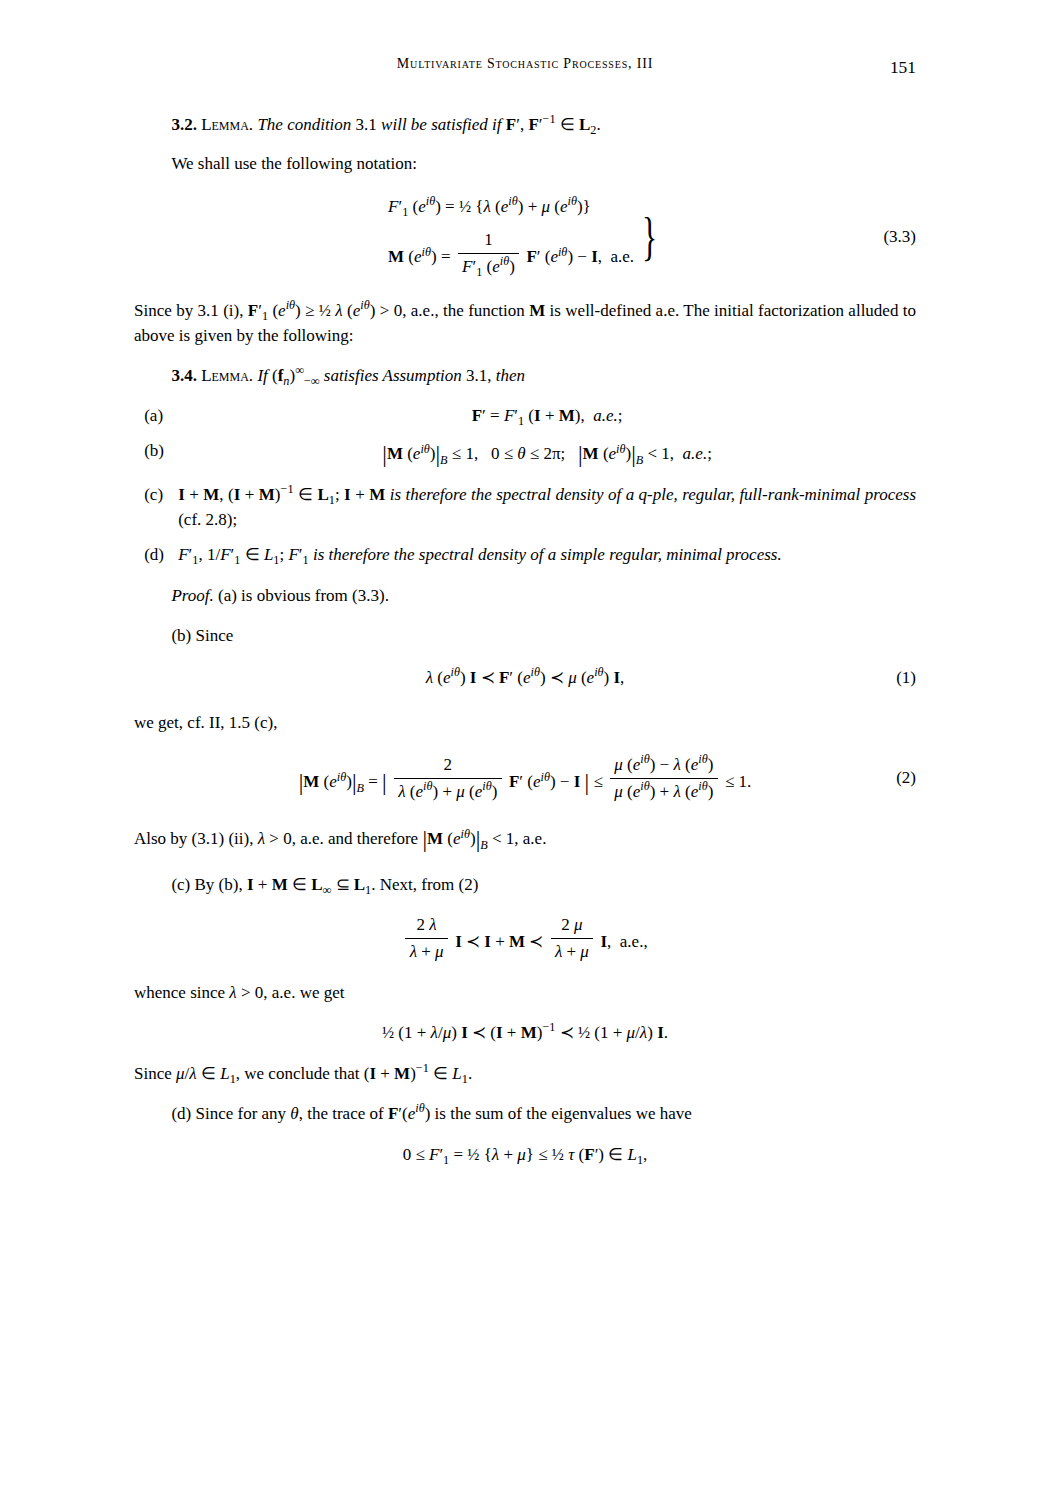Multivariate Stochastic Processes, III 151
3.2. Lemma. The condition 3.1 will be satisfied if F′, F′−1 ∈ L2.
We shall use the following notation:
F′1 (eiθ) = ½ {λ (eiθ) + μ (eiθ)} M (eiθ) = 1 F′1 (eiθ) F′ (eiθ) − I, a.e. } (3.3)
Since by 3.1 (i), F′1 (eiθ) ≥ ½ λ (eiθ) > 0, a.e., the function M is well-defined a.e. The initial factorization alluded to above is given by the following:
3.4. Lemma. If (fn)∞−∞ satisfies Assumption 3.1, then
(a) F′ = F′1 (I + M), a.e.;
(b) |M (eiθ)|B ≤ 1, 0 ≤ θ ≤ 2π; |M (eiθ)|B < 1, a.e.;
(c) I + M, (I + M)−1 ∈ L1; I + M is therefore the spectral density of a q-ple, regular, full-rank-minimal process (cf. 2.8);
(d) F′1, 1/F′1 ∈ L1; F′1 is therefore the spectral density of a simple regular, minimal process.
Proof. (a) is obvious from (3.3).
(b) Since
λ (eiθ) I ≺ F′ (eiθ) ≺ μ (eiθ) I, (1)
we get, cf. II, 1.5 (c),
|M (eiθ)|B = | 2 λ (eiθ) + μ (eiθ) F′ (eiθ) − I | ≤ μ (eiθ) − λ (eiθ) μ (eiθ) + λ (eiθ) ≤ 1. (2)
Also by (3.1) (ii), λ > 0, a.e. and therefore |M (eiθ)|B < 1, a.e.
(c) By (b), I + M ∈ L∞ ⊆ L1. Next, from (2)
2 λ λ + μ I ≺ I + M ≺ 2 μ λ + μ I, a.e.,
whence since λ > 0, a.e. we get
½ (1 + λ/μ) I ≺ (I + M)−1 ≺ ½ (1 + μ/λ) I.
Since μ/λ ∈ L1, we conclude that (I + M)−1 ∈ L1.
(d) Since for any θ, the trace of F′(eiθ) is the sum of the eigenvalues we have
0 ≤ F′1 = ½ {λ + μ} ≤ ½ τ (F′) ∈ L1,